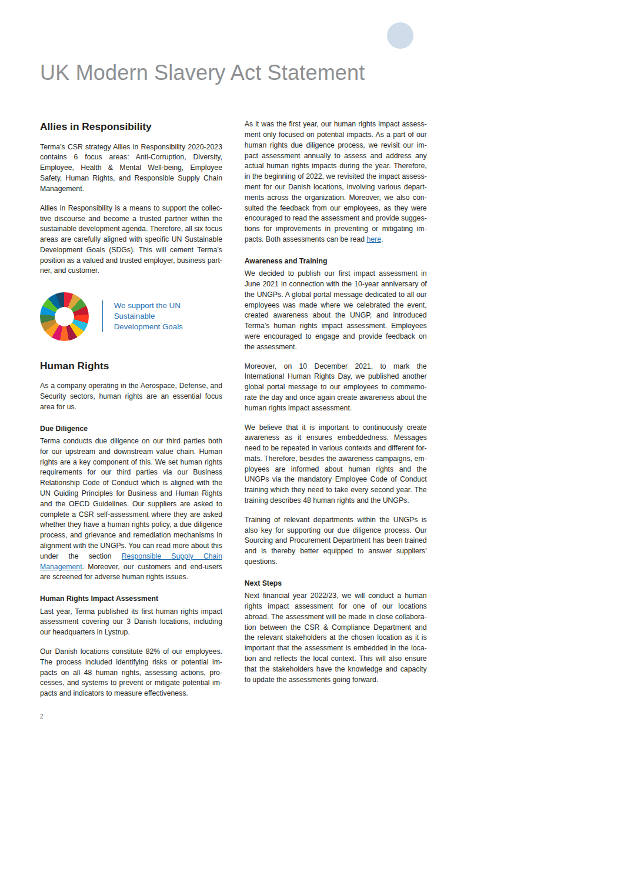UK Modern Slavery Act Statement
Allies in Responsibility
Terma’s CSR strategy Allies in Responsibility 2020-2023 contains 6 focus areas: Anti-Corruption, Diversity, Employee, Health & Mental Well-being, Employee Safety, Human Rights, and Responsible Supply Chain Management.
Allies in Responsibility is a means to support the collective discourse and become a trusted partner within the sustainable development agenda. Therefore, all six focus areas are carefully aligned with specific UN Sustainable Development Goals (SDGs). This will cement Terma’s position as a valued and trusted employer, business partner, and customer.
We support the UN Sustainable
Development Goals
Human Rights
As a company operating in the Aerospace, Defense, and Security sectors, human rights are an essential focus area for us.
Due Diligence
Terma conducts due diligence on our third parties both for our upstream and downstream value chain. Human rights are a key component of this. We set human rights requirements for our third parties via our Business Relationship Code of Conduct which is aligned with the UN Guiding Principles for Business and Human Rights and the OECD Guidelines. Our suppliers are asked to complete a CSR self-assessment where they are asked whether they have a human rights policy, a due diligence process, and grievance and remediation mechanisms in alignment with the UNGPs. You can read more about this under the section Responsible Supply Chain Management. Moreover, our customers and end-users are screened for adverse human rights issues.
Human Rights Impact Assessment
Last year, Terma published its first human rights impact assessment covering our 3 Danish locations, including our headquarters in Lystrup.
Our Danish locations constitute 82% of our employees. The process included identifying risks or potential impacts on all 48 human rights, assessing actions, processes, and systems to prevent or mitigate potential impacts and indicators to measure effectiveness.
As it was the first year, our human rights impact assessment only focused on potential impacts. As a part of our human rights due diligence process, we revisit our impact assessment annually to assess and address any actual human rights impacts during the year. Therefore, in the beginning of 2022, we revisited the impact assessment for our Danish locations, involving various departments across the organization. Moreover, we also consulted the feedback from our employees, as they were encouraged to read the assessment and provide suggestions for improvements in preventing or mitigating impacts. Both assessments can be read here.
Awareness and Training
We decided to publish our first impact assessment in June 2021 in connection with the 10-year anniversary of the UNGPs. A global portal message dedicated to all our employees was made where we celebrated the event, created awareness about the UNGP, and introduced Terma’s human rights impact assessment. Employees were encouraged to engage and provide feedback on the assessment.
Moreover, on 10 December 2021, to mark the International Human Rights Day, we published another global portal message to our employees to commemorate the day and once again create awareness about the human rights impact assessment.
We believe that it is important to continuously create awareness as it ensures embeddedness. Messages need to be repeated in various contexts and different formats. Therefore, besides the awareness campaigns, employees are informed about human rights and the UNGPs via the mandatory Employee Code of Conduct training which they need to take every second year. The training describes 48 human rights and the UNGPs.
Training of relevant departments within the UNGPs is also key for supporting our due diligence process. Our Sourcing and Procurement Department has been trained and is thereby better equipped to answer suppliers’ questions.
Next Steps
Next financial year 2022/23, we will conduct a human rights impact assessment for one of our locations abroad. The assessment will be made in close collaboration between the CSR & Compliance Department and the relevant stakeholders at the chosen location as it is important that the assessment is embedded in the location and reflects the local context. This will also ensure that the stakeholders have the knowledge and capacity to update the assessments going forward.
2